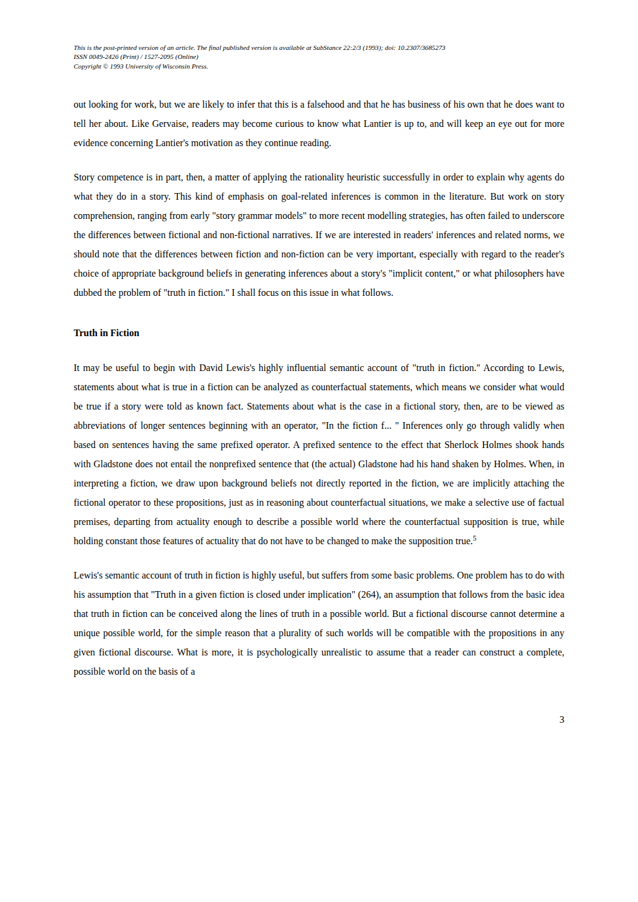This is the post-printed version of an article. The final published version is available at SubStance 22:2/3 (1993); doi: 10.2307/3685273
ISSN 0049-2426 (Print) / 1527-2095 (Online)
Copyright © 1993 University of Wisconsin Press.
out looking for work, but we are likely to infer that this is a falsehood and that he has business of his own that he does want to tell her about. Like Gervaise, readers may become curious to know what Lantier is up to, and will keep an eye out for more evidence concerning Lantier's motivation as they continue reading.
Story competence is in part, then, a matter of applying the rationality heuristic successfully in order to explain why agents do what they do in a story. This kind of emphasis on goal-related inferences is common in the literature. But work on story comprehension, ranging from early "story grammar models" to more recent modelling strategies, has often failed to underscore the differences between fictional and non-fictional narratives. If we are interested in readers' inferences and related norms, we should note that the differences between fiction and non-fiction can be very important, especially with regard to the reader's choice of appropriate background beliefs in generating inferences about a story's "implicit content," or what philosophers have dubbed the problem of "truth in fiction." I shall focus on this issue in what follows.
Truth in Fiction
It may be useful to begin with David Lewis's highly influential semantic account of "truth in fiction." According to Lewis, statements about what is true in a fiction can be analyzed as counterfactual statements, which means we consider what would be true if a story were told as known fact. Statements about what is the case in a fictional story, then, are to be viewed as abbreviations of longer sentences beginning with an operator, "In the fiction f... " Inferences only go through validly when based on sentences having the same prefixed operator. A prefixed sentence to the effect that Sherlock Holmes shook hands with Gladstone does not entail the nonprefixed sentence that (the actual) Gladstone had his hand shaken by Holmes. When, in interpreting a fiction, we draw upon background beliefs not directly reported in the fiction, we are implicitly attaching the fictional operator to these propositions, just as in reasoning about counterfactual situations, we make a selective use of factual premises, departing from actuality enough to describe a possible world where the counterfactual supposition is true, while holding constant those features of actuality that do not have to be changed to make the supposition true.5
Lewis's semantic account of truth in fiction is highly useful, but suffers from some basic problems. One problem has to do with his assumption that "Truth in a given fiction is closed under implication" (264), an assumption that follows from the basic idea that truth in fiction can be conceived along the lines of truth in a possible world. But a fictional discourse cannot determine a unique possible world, for the simple reason that a plurality of such worlds will be compatible with the propositions in any given fictional discourse. What is more, it is psychologically unrealistic to assume that a reader can construct a complete, possible world on the basis of a
3